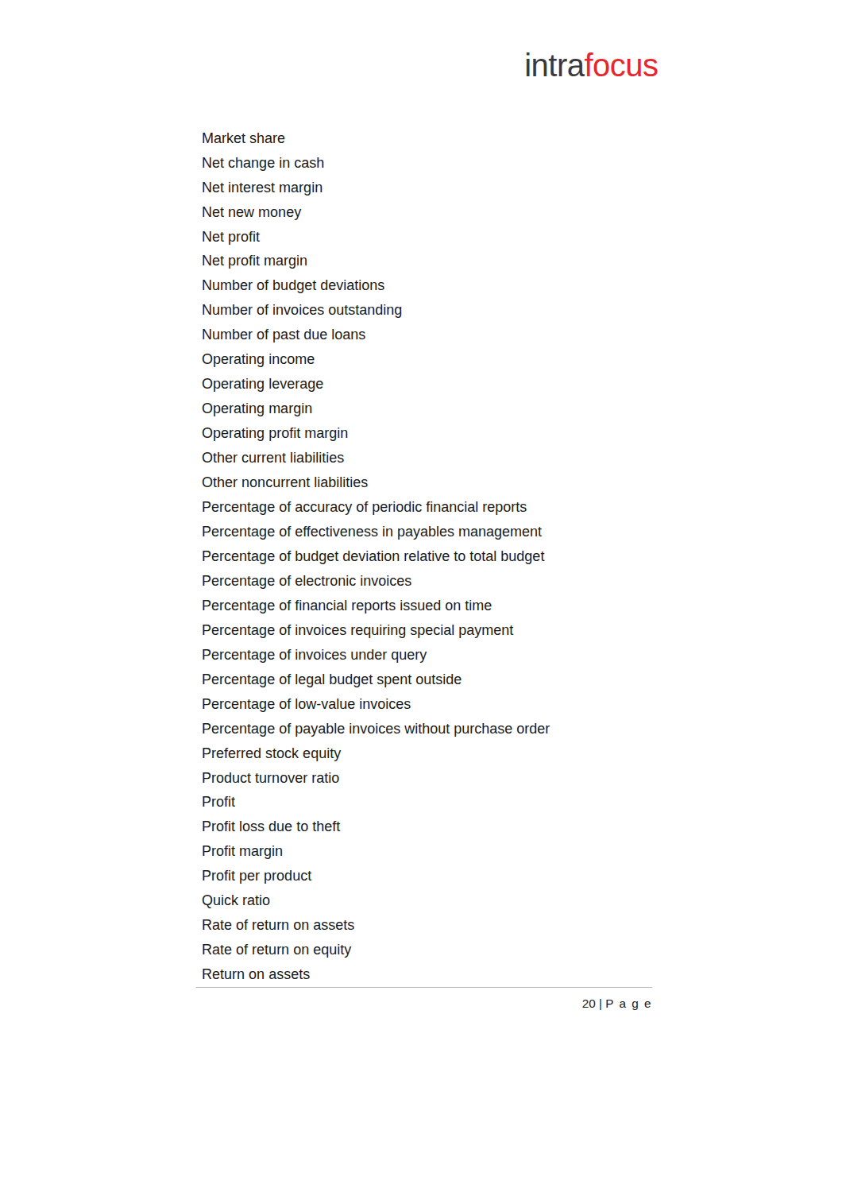intra focus
Market share
Net change in cash
Net interest margin
Net new money
Net profit
Net profit margin
Number of budget deviations
Number of invoices outstanding
Number of past due loans
Operating income
Operating leverage
Operating margin
Operating profit margin
Other current liabilities
Other noncurrent liabilities
Percentage of accuracy of periodic financial reports
Percentage of effectiveness in payables management
Percentage of budget deviation relative to total budget
Percentage of electronic invoices
Percentage of financial reports issued on time
Percentage of invoices requiring special payment
Percentage of invoices under query
Percentage of legal budget spent outside
Percentage of low-value invoices
Percentage of payable invoices without purchase order
Preferred stock equity
Product turnover ratio
Profit
Profit loss due to theft
Profit margin
Profit per product
Quick ratio
Rate of return on assets
Rate of return on equity
Return on assets
20 | P a g e